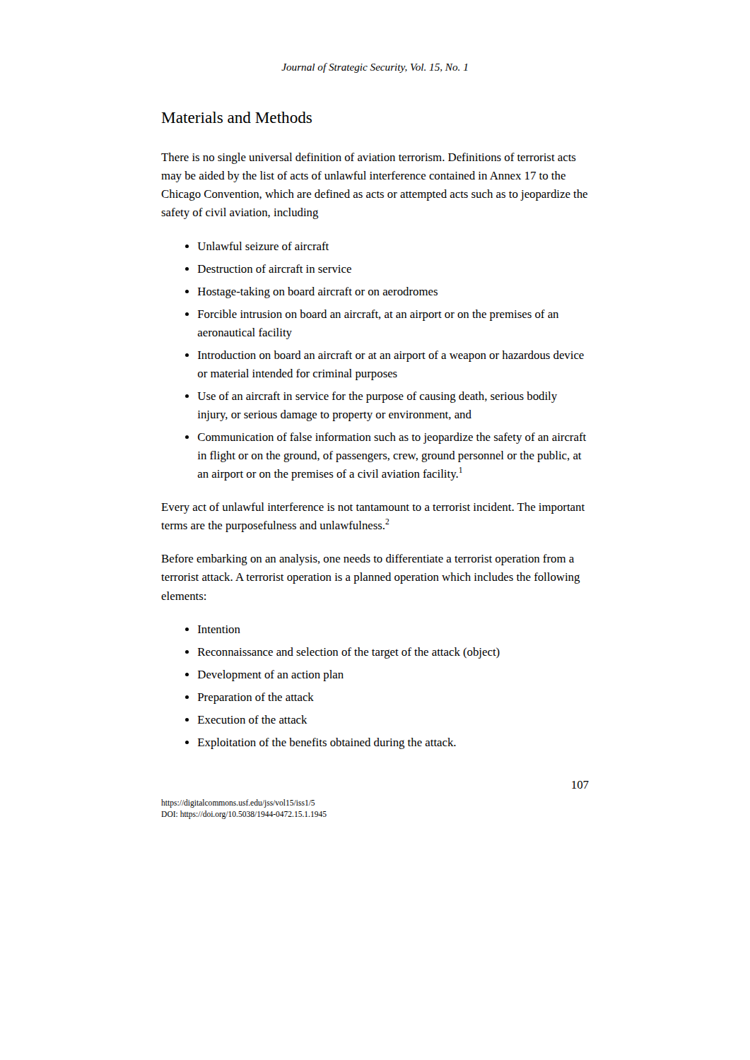Journal of Strategic Security, Vol. 15, No. 1
Materials and Methods
There is no single universal definition of aviation terrorism. Definitions of terrorist acts may be aided by the list of acts of unlawful interference contained in Annex 17 to the Chicago Convention, which are defined as acts or attempted acts such as to jeopardize the safety of civil aviation, including
Unlawful seizure of aircraft
Destruction of aircraft in service
Hostage-taking on board aircraft or on aerodromes
Forcible intrusion on board an aircraft, at an airport or on the premises of an aeronautical facility
Introduction on board an aircraft or at an airport of a weapon or hazardous device or material intended for criminal purposes
Use of an aircraft in service for the purpose of causing death, serious bodily injury, or serious damage to property or environment, and
Communication of false information such as to jeopardize the safety of an aircraft in flight or on the ground, of passengers, crew, ground personnel or the public, at an airport or on the premises of a civil aviation facility.1
Every act of unlawful interference is not tantamount to a terrorist incident. The important terms are the purposefulness and unlawfulness.2
Before embarking on an analysis, one needs to differentiate a terrorist operation from a terrorist attack. A terrorist operation is a planned operation which includes the following elements:
Intention
Reconnaissance and selection of the target of the attack (object)
Development of an action plan
Preparation of the attack
Execution of the attack
Exploitation of the benefits obtained during the attack.
107
https://digitalcommons.usf.edu/jss/vol15/iss1/5
DOI: https://doi.org/10.5038/1944-0472.15.1.1945